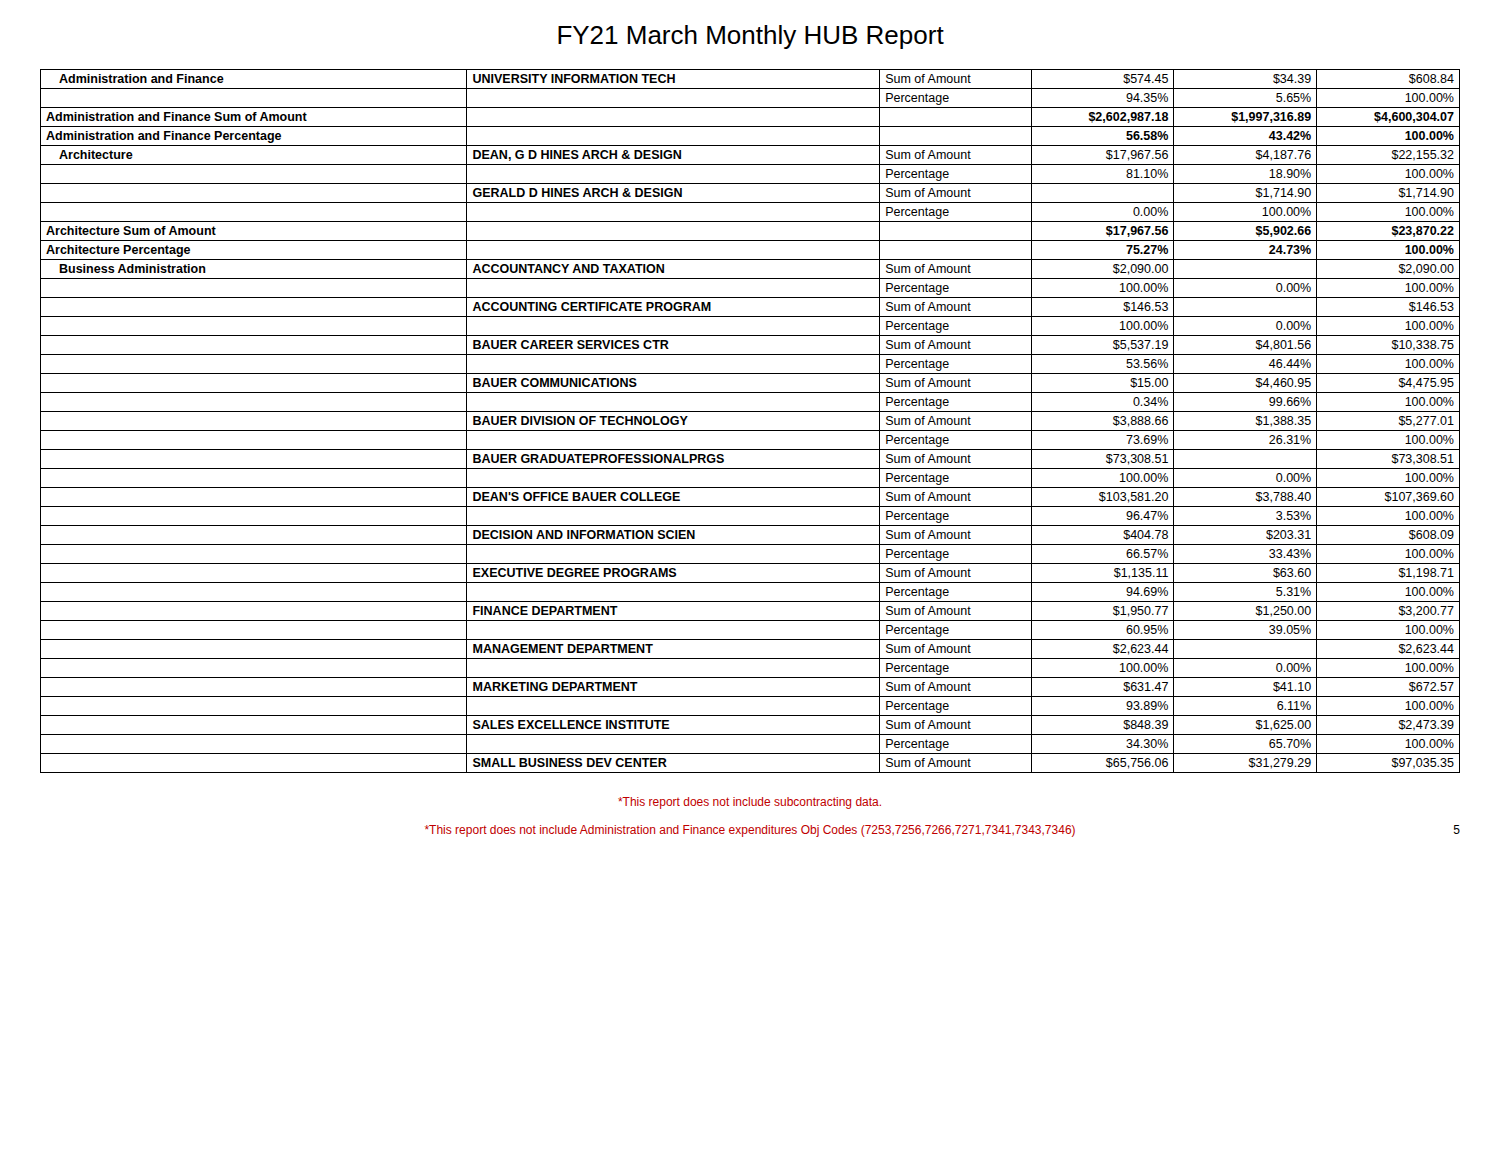FY21 March Monthly HUB Report
| Administration and Finance | UNIVERSITY INFORMATION TECH | Sum of Amount | $574.45 | $34.39 | $608.84 |
| | | Percentage | 94.35% | 5.65% | 100.00% |
| Administration and Finance Sum of Amount | | | $2,602,987.18 | $1,997,316.89 | $4,600,304.07 |
| Administration and Finance Percentage | | | 56.58% | 43.42% | 100.00% |
| Architecture | DEAN, G D HINES ARCH & DESIGN | Sum of Amount | $17,967.56 | $4,187.76 | $22,155.32 |
| | | Percentage | 81.10% | 18.90% | 100.00% |
| | GERALD D HINES ARCH & DESIGN | Sum of Amount | | $1,714.90 | $1,714.90 |
| | | Percentage | 0.00% | 100.00% | 100.00% |
| Architecture Sum of Amount | | | $17,967.56 | $5,902.66 | $23,870.22 |
| Architecture Percentage | | | 75.27% | 24.73% | 100.00% |
| Business Administration | ACCOUNTANCY AND TAXATION | Sum of Amount | $2,090.00 | | $2,090.00 |
| | | Percentage | 100.00% | 0.00% | 100.00% |
| | ACCOUNTING CERTIFICATE PROGRAM | Sum of Amount | $146.53 | | $146.53 |
| | | Percentage | 100.00% | 0.00% | 100.00% |
| | BAUER CAREER SERVICES CTR | Sum of Amount | $5,537.19 | $4,801.56 | $10,338.75 |
| | | Percentage | 53.56% | 46.44% | 100.00% |
| | BAUER COMMUNICATIONS | Sum of Amount | $15.00 | $4,460.95 | $4,475.95 |
| | | Percentage | 0.34% | 99.66% | 100.00% |
| | BAUER DIVISION OF TECHNOLOGY | Sum of Amount | $3,888.66 | $1,388.35 | $5,277.01 |
| | | Percentage | 73.69% | 26.31% | 100.00% |
| | BAUER GRADUATEPROFESSIONALPRGS | Sum of Amount | $73,308.51 | | $73,308.51 |
| | | Percentage | 100.00% | 0.00% | 100.00% |
| | DEAN'S OFFICE BAUER COLLEGE | Sum of Amount | $103,581.20 | $3,788.40 | $107,369.60 |
| | | Percentage | 96.47% | 3.53% | 100.00% |
| | DECISION AND INFORMATION SCIEN | Sum of Amount | $404.78 | $203.31 | $608.09 |
| | | Percentage | 66.57% | 33.43% | 100.00% |
| | EXECUTIVE DEGREE PROGRAMS | Sum of Amount | $1,135.11 | $63.60 | $1,198.71 |
| | | Percentage | 94.69% | 5.31% | 100.00% |
| | FINANCE DEPARTMENT | Sum of Amount | $1,950.77 | $1,250.00 | $3,200.77 |
| | | Percentage | 60.95% | 39.05% | 100.00% |
| | MANAGEMENT DEPARTMENT | Sum of Amount | $2,623.44 | | $2,623.44 |
| | | Percentage | 100.00% | 0.00% | 100.00% |
| | MARKETING DEPARTMENT | Sum of Amount | $631.47 | $41.10 | $672.57 |
| | | Percentage | 93.89% | 6.11% | 100.00% |
| | SALES EXCELLENCE INSTITUTE | Sum of Amount | $848.39 | $1,625.00 | $2,473.39 |
| | | Percentage | 34.30% | 65.70% | 100.00% |
| | SMALL BUSINESS DEV CENTER | Sum of Amount | $65,756.06 | $31,279.29 | $97,035.35 |
*This report does not include subcontracting data.
*This report does not include Administration and Finance expenditures Obj Codes (7253,7256,7266,7271,7341,7343,7346) 5